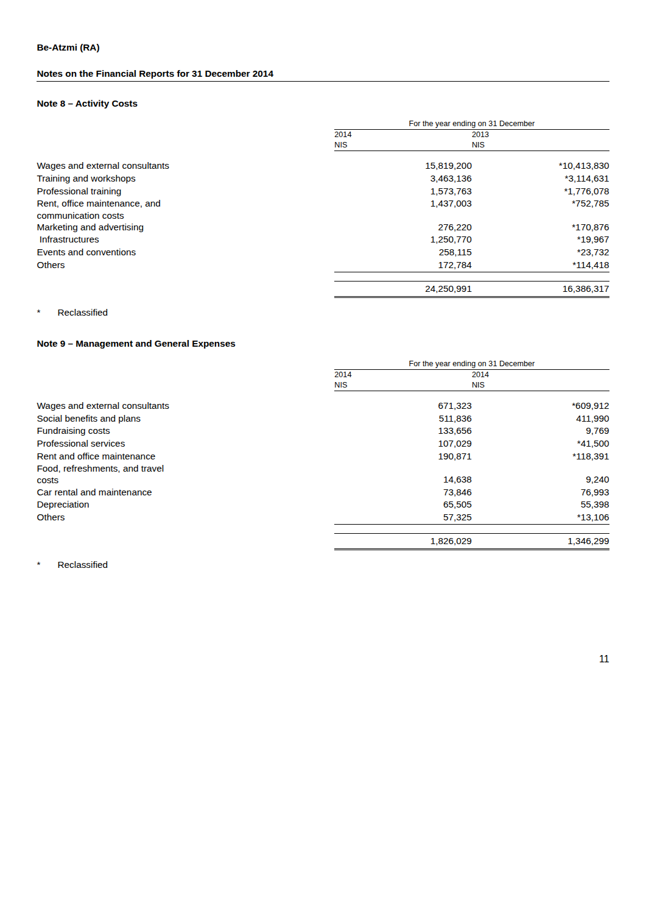Be-Atzmi (RA)
Notes on the Financial Reports for 31 December 2014
Note 8 – Activity Costs
| | For the year ending on 31 December |
| | 2014 | 2013 |
| | NIS | NIS |
| Wages and external consultants | 15,819,200 | *10,413,830 |
| Training and workshops | 3,463,136 | *3,114,631 |
| Professional training | 1,573,763 | *1,776,078 |
| Rent, office maintenance, and communication costs | 1,437,003 | *752,785 |
| Marketing and advertising | 276,220 | *170,876 |
| Infrastructures | 1,250,770 | *19,967 |
| Events and conventions | 258,115 | *23,732 |
| Others | 172,784 | *114,418 |
| | 24,250,991 | 16,386,317 |
*Reclassified
Note 9 – Management and General Expenses
| | For the year ending on 31 December |
| | 2014 | 2014 |
| | NIS | NIS |
| Wages and external consultants | 671,323 | *609,912 |
| Social benefits and plans | 511,836 | 411,990 |
| Fundraising costs | 133,656 | 9,769 |
| Professional services | 107,029 | *41,500 |
| Rent and office maintenance | 190,871 | *118,391 |
| Food, refreshments, and travel costs | 14,638 | 9,240 |
| Car rental and maintenance | 73,846 | 76,993 |
| Depreciation | 65,505 | 55,398 |
| Others | 57,325 | *13,106 |
| | 1,826,029 | 1,346,299 |
*Reclassified
11